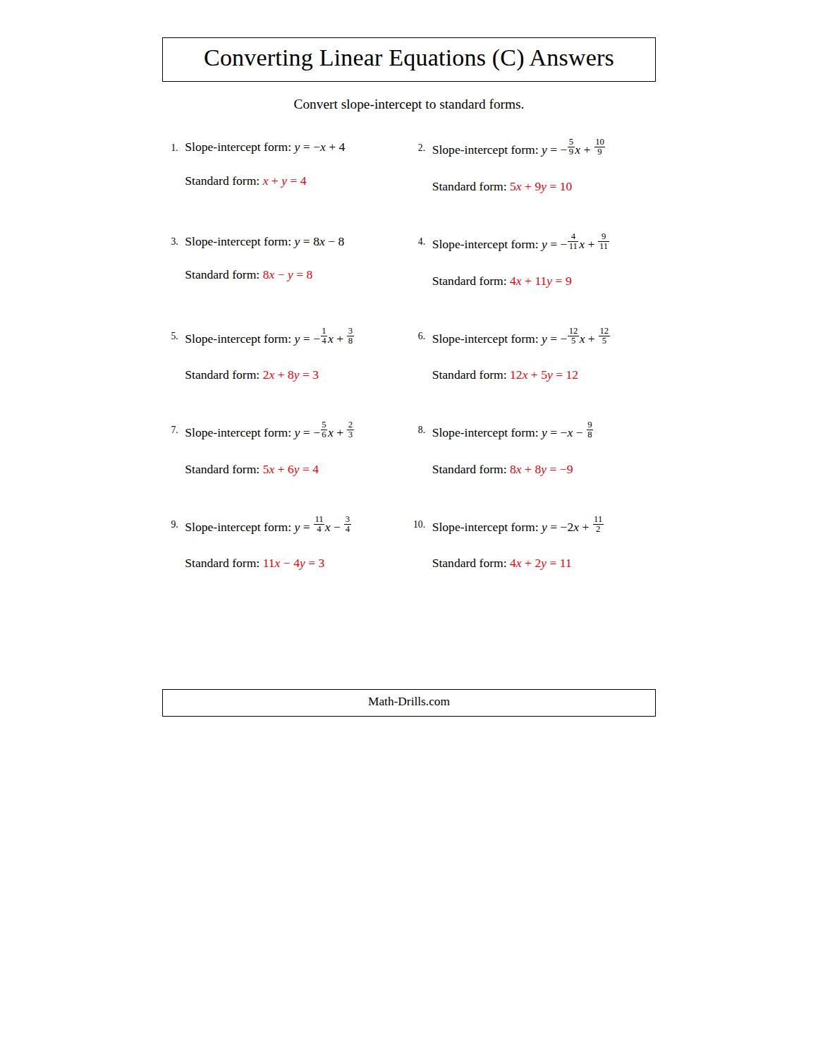Converting Linear Equations (C) Answers
Convert slope-intercept to standard forms.
| 1. Slope-intercept form: y = − x + 4 Standard form: x + y = 4 | 2. Slope-intercept form: y = − 5 9 x + 10 9 Standard form: 5 x + 9 y = 10 |
| 3. Slope-intercept form: y = 8 x − 8 Standard form: 8 x − y = 8 | 4. Slope-intercept form: y = − 4 11 x + 9 11 Standard form: 4 x + 11 y = 9 |
| 5. Slope-intercept form: y = − 1 4 x + 3 8 Standard form: 2 x + 8 y = 3 | 6. Slope-intercept form: y = − 12 5 x + 12 5 Standard form: 12 x + 5 y = 12 |
| 7. Slope-intercept form: y = − 5 6 x + 2 3 Standard form: 5 x + 6 y = 4 | 8. Slope-intercept form: y = − x − 9 8 Standard form: 8 x + 8 y = −9 |
| 9. Slope-intercept form: y = 11 4 x − 3 4 Standard form: 11 x − 4 y = 3 | 10. Slope-intercept form: y = −2 x + 11 2 Standard form: 4 x + 2 y = 11 |
Math-Drills.com